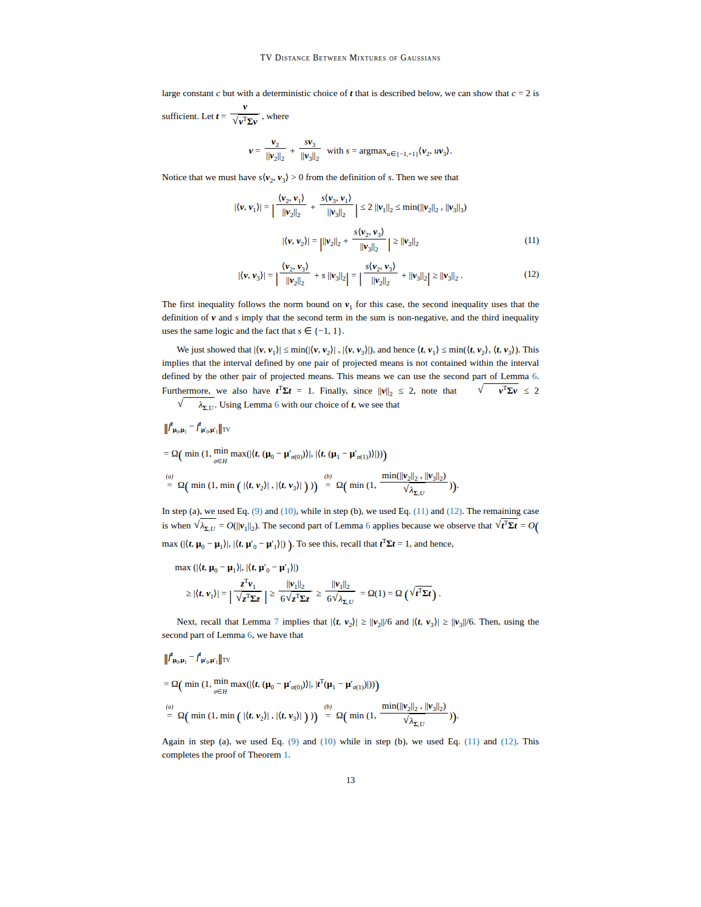TV Distance Between Mixtures of Gaussians
large constant c but with a deterministic choice of t that is described below, we can show that c = 2 is sufficient. Let t = vvTΣv, where
v = v2||v2||2 + sv3||v3||2 with s = argmaxu∈{−1,+1}⟨v2, uv3⟩.
Notice that we must have s⟨v2, v3⟩ > 0 from the definition of s. Then we see that
|⟨v, v1⟩| = |⟨v2, v1⟩||v2||2 + s⟨v3, v1⟩||v3||2| ≤ 2 ||v1||2 ≤ min(||v2||2 , ||v3||3)
|⟨v, v2⟩| = |||v2||2 + s⟨v2, v3⟩||v3||2| ≥ ||v2||2 (11)
|⟨v, v3⟩| = |⟨v2, v3⟩||v2||2 + s ||v3||2| = |s⟨v2, v3⟩||v2||2 + ||v3||2| ≥ ||v3||2 . (12)
The first inequality follows the norm bound on v1 for this case, the second inequality uses that the definition of v and s imply that the second term in the sum is non-negative, and the third inequality uses the same logic and the fact that s ∈ {−1, 1}.
We just showed that |⟨v, v1⟩| ≤ min(|⟨v, v2⟩| , |⟨v, v3⟩|), and hence ⟨t, v1⟩ ≤ min(⟨t, v2⟩, ⟨t, v3⟩). This implies that the interval defined by one pair of projected means is not contained within the interval defined by the other pair of projected means. This means we can use the second part of Lemma 6. Furthermore, we also have tTΣt = 1. Finally, since ||v||2 ≤ 2, note that vTΣv ≤ 2λΣ,U. Using Lemma 6 with our choice of t, we see that
‖ftμ0,μ1 − ftμ′0,μ′1‖TV
= Ω( min (1, min σ∈H max(|⟨t, (μ0 − μ′σ(0))⟩|, |⟨t, (μ1 − μ′σ(1))⟩|)))
(a)= Ω( min (1, min ( |⟨t, v2⟩| , |⟨t, v3⟩| ) )) (b)= Ω( min (1, min(||v2||2 , ||v3||2) λΣ,U)).
In step (a), we used Eq. (9) and (10), while in step (b), we used Eq. (11) and (12). The remaining case is when λΣ,U = O(||v1||2). The second part of Lemma 6 applies because we observe that tTΣt = O( max (|⟨t, μ0 − μ1⟩|, |⟨t, μ′0 − μ′1⟩|) ). To see this, recall that tTΣt = 1, and hence,
max (|⟨t, μ0 − μ1⟩|, |⟨t, μ′0 − μ′1⟩|)
≥ |⟨t, v1⟩| = |zTv1 zTΣz| ≥ ||v1||26zTΣz ≥ ||v1||26λΣ,U = Ω(1) = Ω (tTΣt) .
Next, recall that Lemma 7 implies that |⟨t, v2⟩| ≥ ||v2||/6 and |⟨t, v3⟩| ≥ ||v3||/6. Then, using the second part of Lemma 6, we have that
‖ftμ0,μ1 − ftμ′0,μ′1‖TV
= Ω( min (1, min σ∈H max(|⟨t, (μ0 − μ′σ(0))⟩|, |tT(μ1 − μ′σ(1))|)))
(a)= Ω( min (1, min ( |⟨t, v2⟩| , |⟨t, v3⟩| ) )) (b)= Ω( min (1, min(||v2||2 , ||v3||2) λΣ,U)).
Again in step (a), we used Eq. (9) and (10) while in step (b), we used Eq. (11) and (12). This completes the proof of Theorem 1.
13